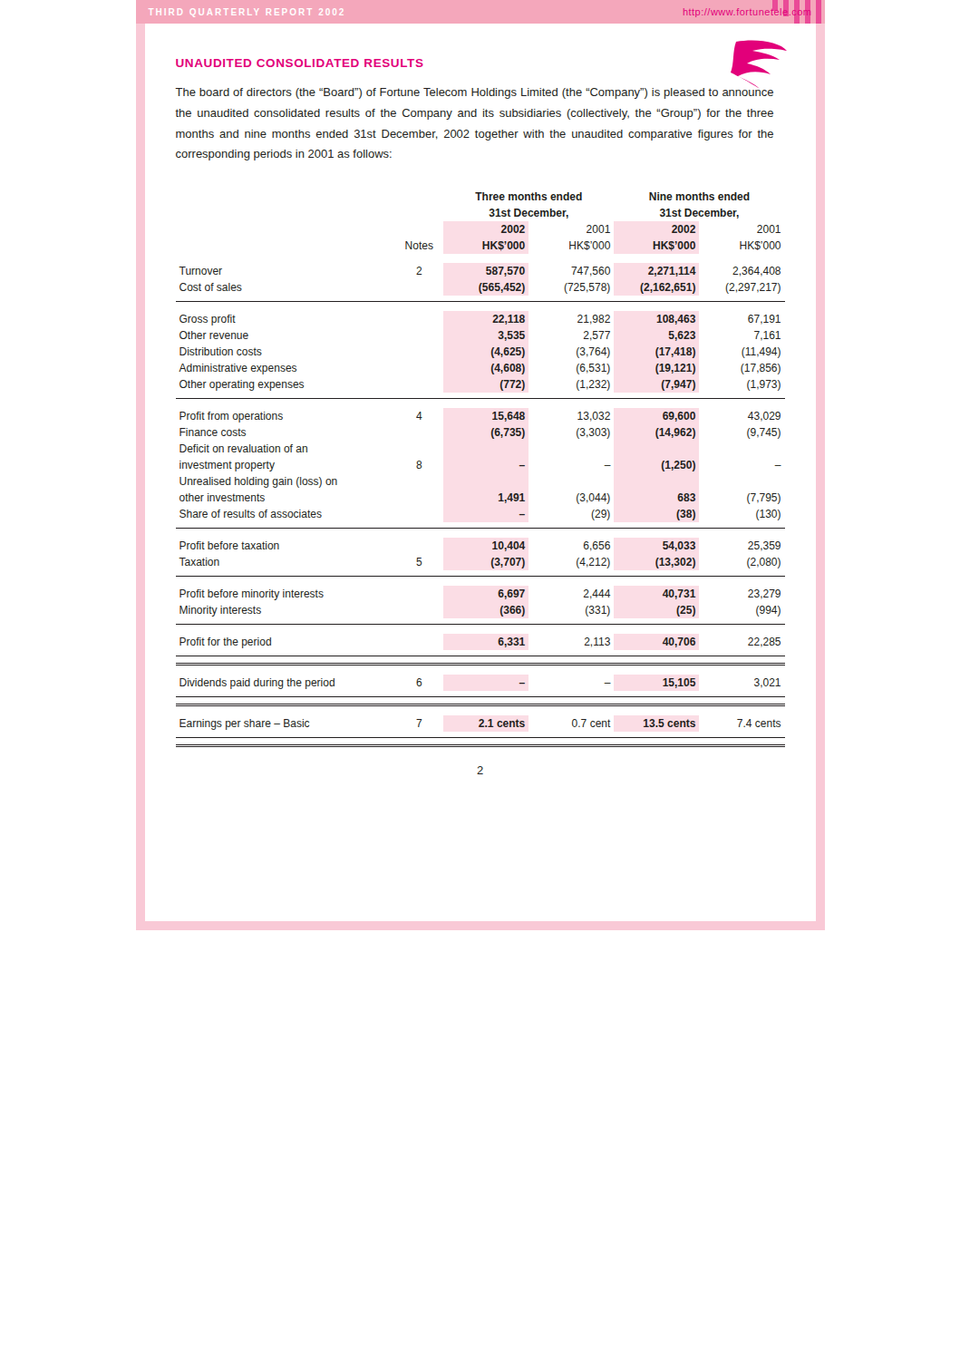Third Quarterly Report 2002
http://www.fortunetele.com
Unaudited Consolidated Results
The board of directors (the “Board”) of Fortune Telecom Holdings Limited (the “Company”) is pleased to announce the unaudited consolidated results of the Company and its subsidiaries (collectively, the “Group”) for the three months and nine months ended 31st December, 2002 together with the unaudited comparative figures for the corresponding periods in 2001 as follows:
| | | Three months ended | Nine months ended |
| | | 31st December, | 31st December, |
| | | 2002 | 2001 | 2002 | 2001 |
| | Notes | HK$’000 | HK$’000 | HK$’000 | HK$’000 |
| Turnover | 2 | 587,570 | 747,560 | 2,271,114 | 2,364,408 |
| Cost of sales | | (565,452) | (725,578) | (2,162,651) | (2,297,217) |
| Gross profit | | 22,118 | 21,982 | 108,463 | 67,191 |
| Other revenue | | 3,535 | 2,577 | 5,623 | 7,161 |
| Distribution costs | | (4,625) | (3,764) | (17,418) | (11,494) |
| Administrative expenses | | (4,608) | (6,531) | (19,121) | (17,856) |
| Other operating expenses | | (772) | (1,232) | (7,947) | (1,973) |
| Profit from operations | 4 | 15,648 | 13,032 | 69,600 | 43,029 |
| Finance costs | | (6,735) | (3,303) | (14,962) | (9,745) |
| Deficit on revaluation of an | | | | | |
| investment property | 8 | – | – | (1,250) | – |
| Unrealised holding gain (loss) on | | | | | |
| other investments | | 1,491 | (3,044) | 683 | (7,795) |
| Share of results of associates | | – | (29) | (38) | (130) |
| Profit before taxation | | 10,404 | 6,656 | 54,033 | 25,359 |
| Taxation | 5 | (3,707) | (4,212) | (13,302) | (2,080) |
| Profit before minority interests | | 6,697 | 2,444 | 40,731 | 23,279 |
| Minority interests | | (366) | (331) | (25) | (994) |
| Profit for the period | | 6,331 | 2,113 | 40,706 | 22,285 |
| Dividends paid during the period | 6 | – | – | 15,105 | 3,021 |
| Earnings per share – Basic | 7 | 2.1 cents | 0.7 cent | 13.5 cents | 7.4 cents |
2